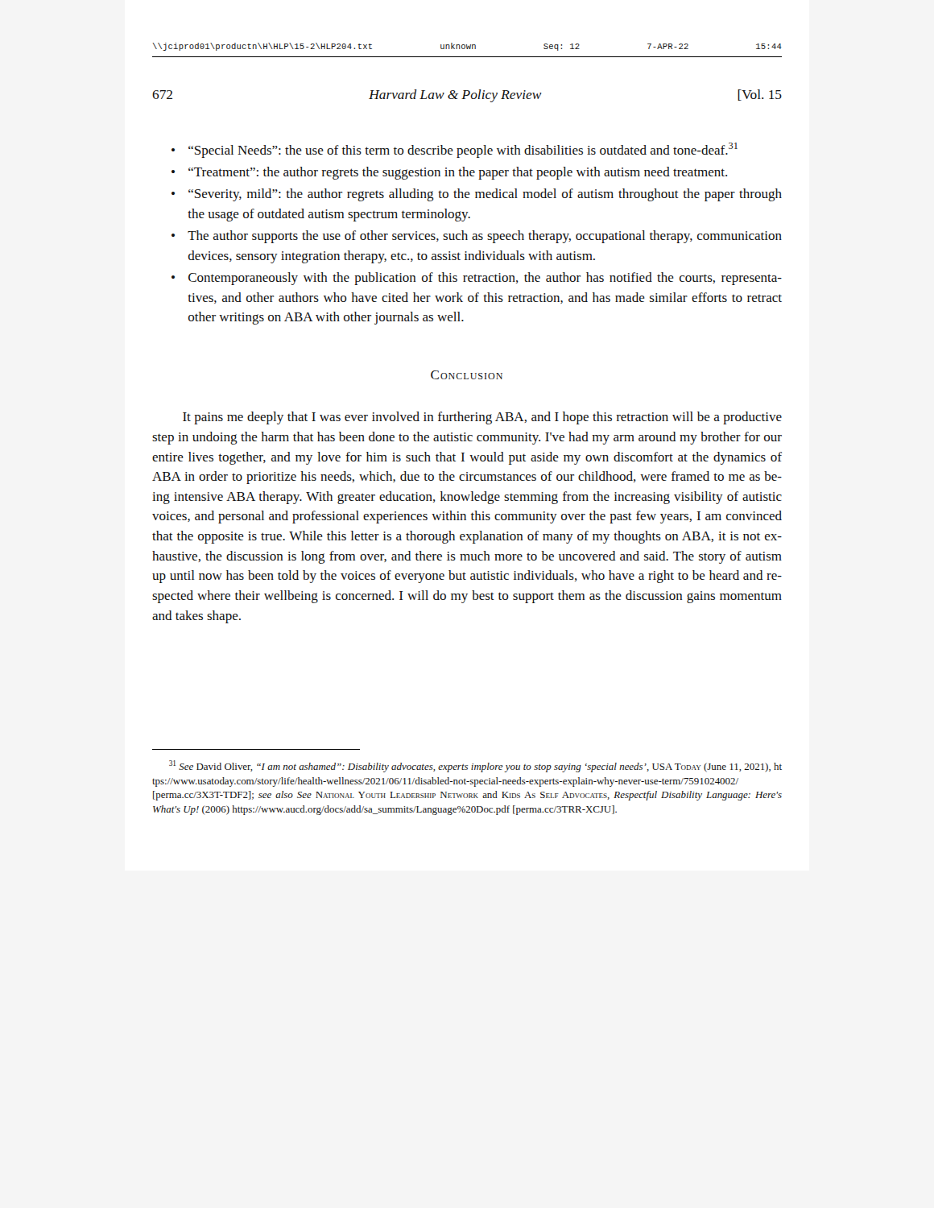\\jciprod01\productn\H\HLP\15-2\HLP204.txt unknown Seq: 12 7-APR-22 15:44
672 Harvard Law & Policy Review [Vol. 15
Special Needs: the use of this term to describe people with disabilities is outdated and tone-deaf.31
Treatment: the author regrets the suggestion in the paper that people with autism need treatment.
Severity, mild: the author regrets alluding to the medical model of autism throughout the paper through the usage of outdated autism spectrum terminology.
The author supports the use of other services, such as speech therapy, occupational therapy, communication devices, sensory integration therapy, etc., to assist individuals with autism.
Contemporaneously with the publication of this retraction, the author has notified the courts, representatives, and other authors who have cited her work of this retraction, and has made similar efforts to retract other writings on ABA with other journals as well.
Conclusion
It pains me deeply that I was ever involved in furthering ABA, and I hope this retraction will be a productive step in undoing the harm that has been done to the autistic community. I've had my arm around my brother for our entire lives together, and my love for him is such that I would put aside my own discomfort at the dynamics of ABA in order to prioritize his needs, which, due to the circumstances of our childhood, were framed to me as being intensive ABA therapy. With greater education, knowledge stemming from the increasing visibility of autistic voices, and personal and professional experiences within this community over the past few years, I am convinced that the opposite is true. While this letter is a thorough explanation of many of my thoughts on ABA, it is not exhaustive, the discussion is long from over, and there is much more to be uncovered and said. The story of autism up until now has been told by the voices of everyone but autistic individuals, who have a right to be heard and respected where their wellbeing is concerned. I will do my best to support them as the discussion gains momentum and takes shape.
31 See David Oliver, “I am not ashamed”: Disability advocates, experts implore you to stop saying ‘special needs’, USA Today (June 11, 2021), https://www.usatoday.com/story/life/health-wellness/2021/06/11/disabled-not-special-needs-experts-explain-why-never-use-term/7591024002/ [perma.cc/3X3T-TDF2]; see also See National Youth Leadership Network and Kids As Self Advocates, Respectful Disability Language: Here's What's Up! (2006) https://www.aucd.org/docs/add/sa_summits/Language%20Doc.pdf [perma.cc/3TRR-XCJU].